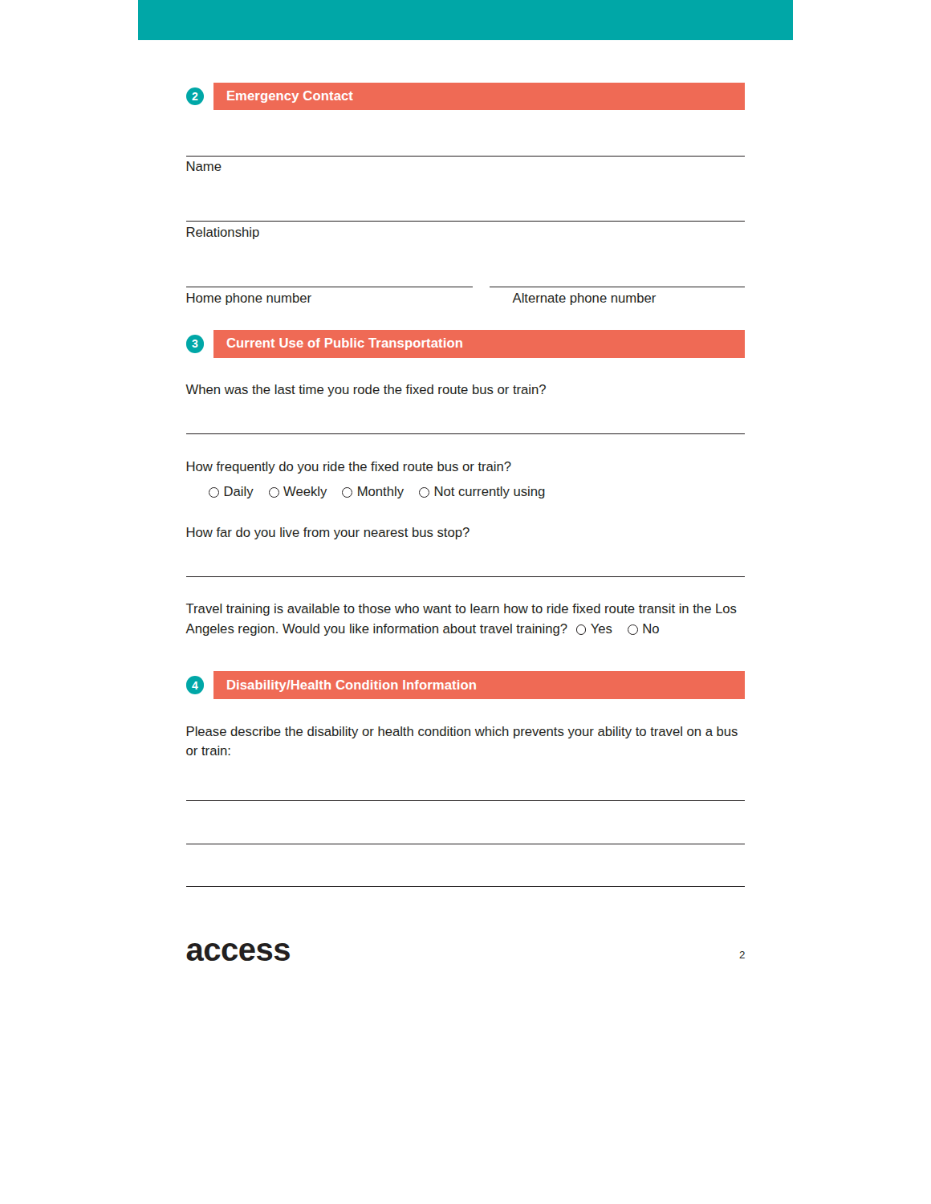2
Emergency Contact
Name
Relationship
Home phone number
Alternate phone number
3
Current Use of Public Transportation
When was the last time you rode the fixed route bus or train?
How frequently do you ride the fixed route bus or train?
Daily Weekly Monthly Not currently using
How far do you live from your nearest bus stop?
Travel training is available to those who want to learn how to ride fixed route transit in the Los Angeles region. Would you like information about travel training? Yes No
4
Disability/Health Condition Information
Please describe the disability or health condition which prevents your ability to travel on a bus or train:
access
2